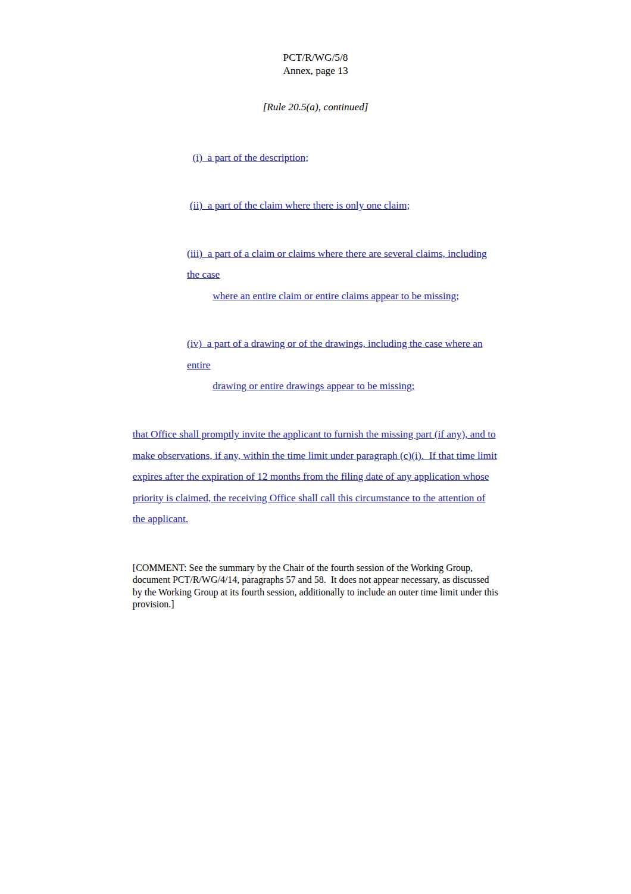PCT/R/WG/5/8
Annex, page 13
[Rule 20.5(a), continued]
(i) a part of the description;
(ii) a part of the claim where there is only one claim;
(iii) a part of a claim or claims where there are several claims, including the case where an entire claim or entire claims appear to be missing;
(iv) a part of a drawing or of the drawings, including the case where an entire drawing or entire drawings appear to be missing;
that Office shall promptly invite the applicant to furnish the missing part (if any), and to make observations, if any, within the time limit under paragraph (c)(i). If that time limit expires after the expiration of 12 months from the filing date of any application whose priority is claimed, the receiving Office shall call this circumstance to the attention of the applicant.
[COMMENT: See the summary by the Chair of the fourth session of the Working Group, document PCT/R/WG/4/14, paragraphs 57 and 58. It does not appear necessary, as discussed by the Working Group at its fourth session, additionally to include an outer time limit under this provision.]